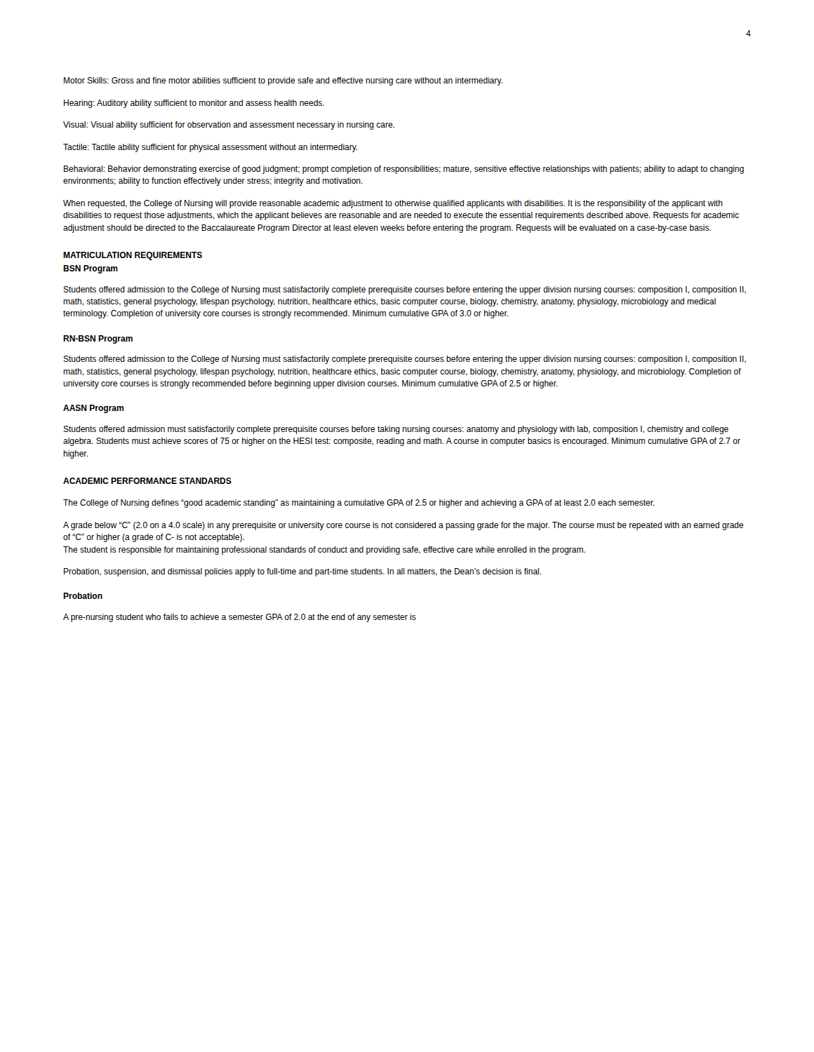4
Motor Skills: Gross and fine motor abilities sufficient to provide safe and effective nursing care without an intermediary.
Hearing: Auditory ability sufficient to monitor and assess health needs.
Visual: Visual ability sufficient for observation and assessment necessary in nursing care.
Tactile: Tactile ability sufficient for physical assessment without an intermediary.
Behavioral: Behavior demonstrating exercise of good judgment; prompt completion of responsibilities; mature, sensitive effective relationships with patients; ability to adapt to changing environments; ability to function effectively under stress; integrity and motivation.
When requested, the College of Nursing will provide reasonable academic adjustment to otherwise qualified applicants with disabilities. It is the responsibility of the applicant with disabilities to request those adjustments, which the applicant believes are reasonable and are needed to execute the essential requirements described above. Requests for academic adjustment should be directed to the Baccalaureate Program Director at least eleven weeks before entering the program. Requests will be evaluated on a case-by-case basis.
Matriculation Requirements
BSN Program
Students offered admission to the College of Nursing must satisfactorily complete prerequisite courses before entering the upper division nursing courses: composition I, composition II, math, statistics, general psychology, lifespan psychology, nutrition, healthcare ethics, basic computer course, biology, chemistry, anatomy, physiology, microbiology and medical terminology. Completion of university core courses is strongly recommended. Minimum cumulative GPA of 3.0 or higher.
RN-BSN Program
Students offered admission to the College of Nursing must satisfactorily complete prerequisite courses before entering the upper division nursing courses: composition I, composition II, math, statistics, general psychology, lifespan psychology, nutrition, healthcare ethics, basic computer course, biology, chemistry, anatomy, physiology, and microbiology. Completion of university core courses is strongly recommended before beginning upper division courses. Minimum cumulative GPA of 2.5 or higher.
AASN Program
Students offered admission must satisfactorily complete prerequisite courses before taking nursing courses: anatomy and physiology with lab, composition I, chemistry and college algebra. Students must achieve scores of 75 or higher on the HESI test: composite, reading and math. A course in computer basics is encouraged. Minimum cumulative GPA of 2.7 or higher.
Academic Performance Standards
The College of Nursing defines “good academic standing” as maintaining a cumulative GPA of 2.5 or higher and achieving a GPA of at least 2.0 each semester.
A grade below “C” (2.0 on a 4.0 scale) in any prerequisite or university core course is not considered a passing grade for the major. The course must be repeated with an earned grade of “C” or higher (a grade of C- is not acceptable).
The student is responsible for maintaining professional standards of conduct and providing safe, effective care while enrolled in the program.
Probation, suspension, and dismissal policies apply to full-time and part-time students. In all matters, the Dean’s decision is final.
Probation
A pre-nursing student who fails to achieve a semester GPA of 2.0 at the end of any semester is